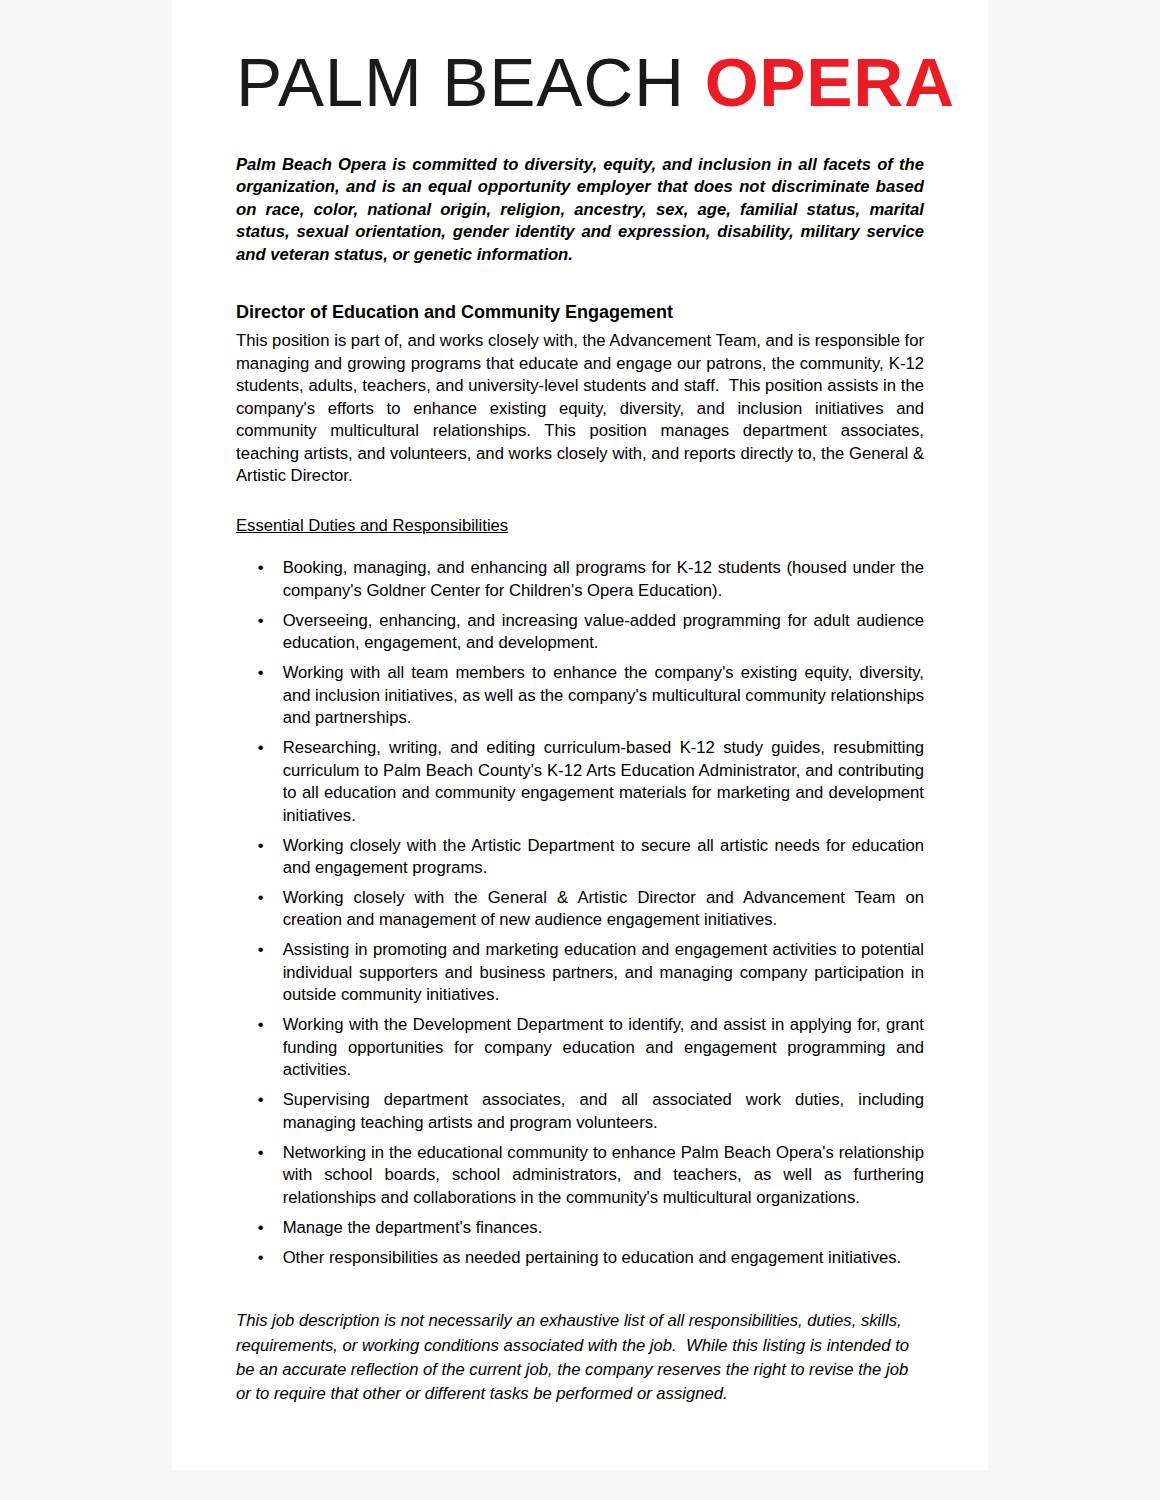PALM BEACH OPERA
Palm Beach Opera is committed to diversity, equity, and inclusion in all facets of the organization, and is an equal opportunity employer that does not discriminate based on race, color, national origin, religion, ancestry, sex, age, familial status, marital status, sexual orientation, gender identity and expression, disability, military service and veteran status, or genetic information.
Director of Education and Community Engagement
This position is part of, and works closely with, the Advancement Team, and is responsible for managing and growing programs that educate and engage our patrons, the community, K-12 students, adults, teachers, and university-level students and staff. This position assists in the company's efforts to enhance existing equity, diversity, and inclusion initiatives and community multicultural relationships. This position manages department associates, teaching artists, and volunteers, and works closely with, and reports directly to, the General & Artistic Director.
Essential Duties and Responsibilities
Booking, managing, and enhancing all programs for K-12 students (housed under the company's Goldner Center for Children's Opera Education).
Overseeing, enhancing, and increasing value-added programming for adult audience education, engagement, and development.
Working with all team members to enhance the company's existing equity, diversity, and inclusion initiatives, as well as the company's multicultural community relationships and partnerships.
Researching, writing, and editing curriculum-based K-12 study guides, resubmitting curriculum to Palm Beach County's K-12 Arts Education Administrator, and contributing to all education and community engagement materials for marketing and development initiatives.
Working closely with the Artistic Department to secure all artistic needs for education and engagement programs.
Working closely with the General & Artistic Director and Advancement Team on creation and management of new audience engagement initiatives.
Assisting in promoting and marketing education and engagement activities to potential individual supporters and business partners, and managing company participation in outside community initiatives.
Working with the Development Department to identify, and assist in applying for, grant funding opportunities for company education and engagement programming and activities.
Supervising department associates, and all associated work duties, including managing teaching artists and program volunteers.
Networking in the educational community to enhance Palm Beach Opera's relationship with school boards, school administrators, and teachers, as well as furthering relationships and collaborations in the community's multicultural organizations.
Manage the department's finances.
Other responsibilities as needed pertaining to education and engagement initiatives.
This job description is not necessarily an exhaustive list of all responsibilities, duties, skills, requirements, or working conditions associated with the job. While this listing is intended to be an accurate reflection of the current job, the company reserves the right to revise the job or to require that other or different tasks be performed or assigned.